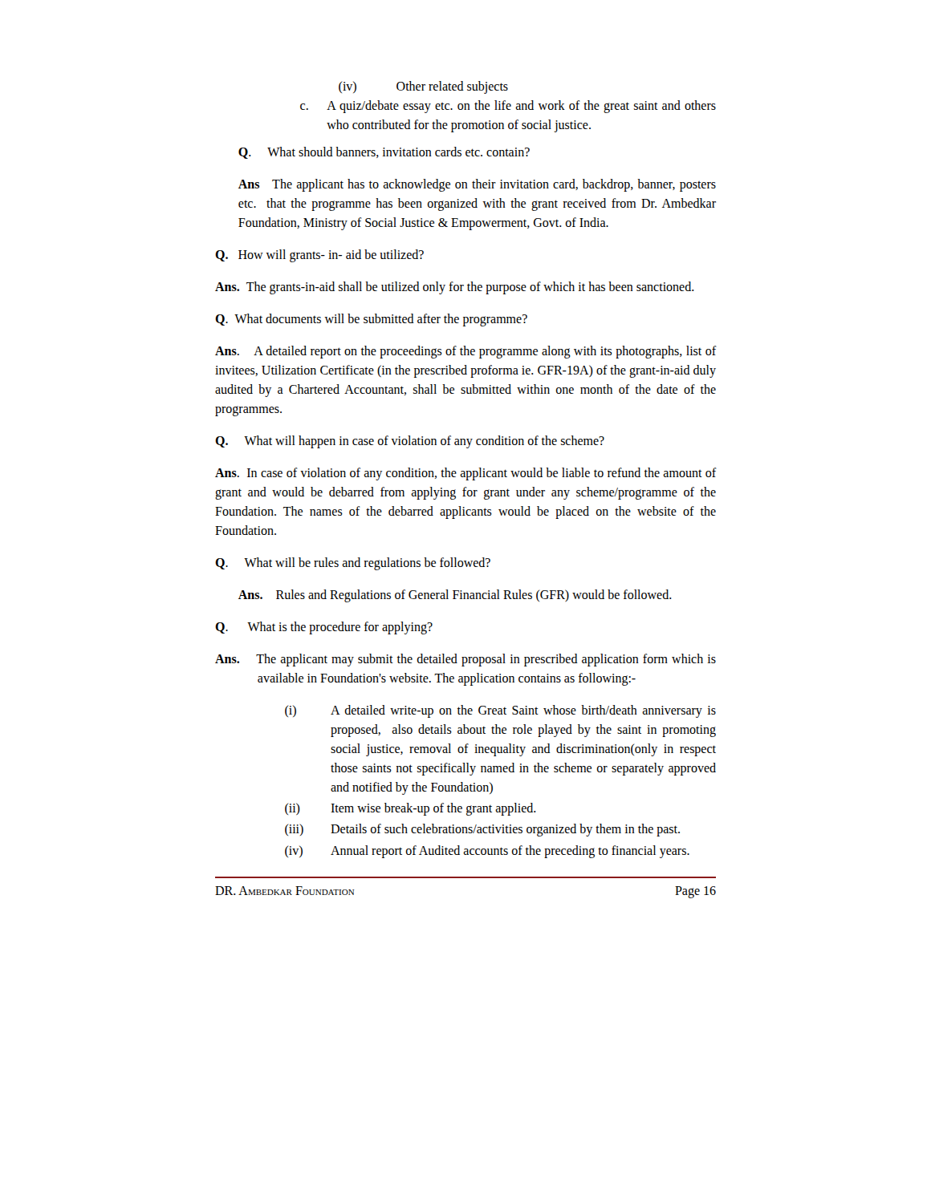(iv) Other related subjects
c. A quiz/debate essay etc. on the life and work of the great saint and others who contributed for the promotion of social justice.
Q. What should banners, invitation cards etc. contain?
Ans The applicant has to acknowledge on their invitation card, backdrop, banner, posters etc. that the programme has been organized with the grant received from Dr. Ambedkar Foundation, Ministry of Social Justice & Empowerment, Govt. of India.
Q. How will grants- in- aid be utilized?
Ans. The grants-in-aid shall be utilized only for the purpose of which it has been sanctioned.
Q. What documents will be submitted after the programme?
Ans. A detailed report on the proceedings of the programme along with its photographs, list of invitees, Utilization Certificate (in the prescribed proforma ie. GFR-19A) of the grant-in-aid duly audited by a Chartered Accountant, shall be submitted within one month of the date of the programmes.
Q. What will happen in case of violation of any condition of the scheme?
Ans. In case of violation of any condition, the applicant would be liable to refund the amount of grant and would be debarred from applying for grant under any scheme/programme of the Foundation. The names of the debarred applicants would be placed on the website of the Foundation.
Q. What will be rules and regulations be followed?
Ans. Rules and Regulations of General Financial Rules (GFR) would be followed.
Q. What is the procedure for applying?
Ans. The applicant may submit the detailed proposal in prescribed application form which is available in Foundation's website. The application contains as following:-
(i) A detailed write-up on the Great Saint whose birth/death anniversary is proposed, also details about the role played by the saint in promoting social justice, removal of inequality and discrimination(only in respect those saints not specifically named in the scheme or separately approved and notified by the Foundation)
(ii) Item wise break-up of the grant applied.
(iii) Details of such celebrations/activities organized by them in the past.
(iv) Annual report of Audited accounts of the preceding to financial years.
DR. Ambedkar Foundation Page 16